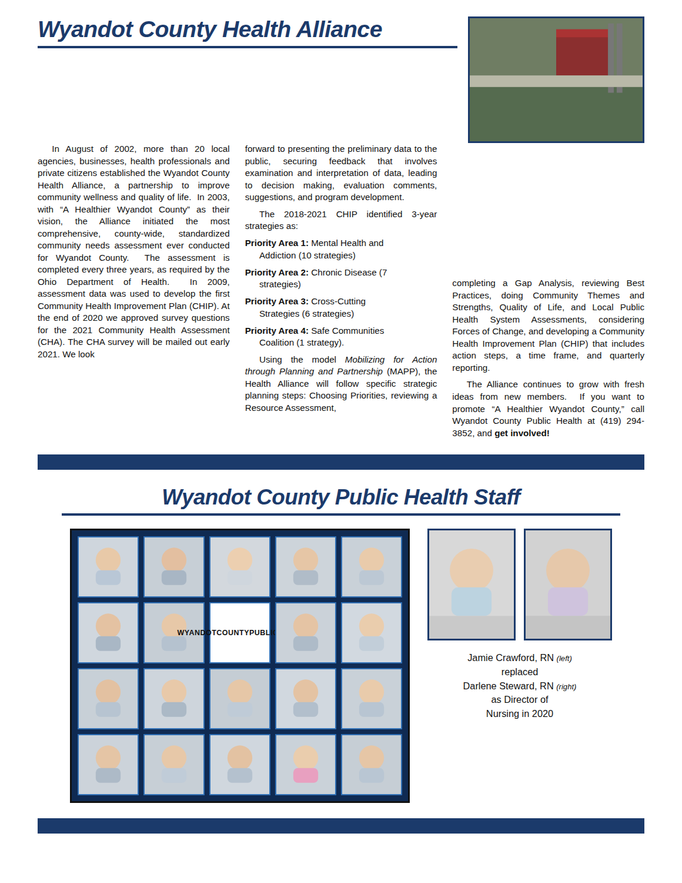Wyandot County Health Alliance
In August of 2002, more than 20 local agencies, businesses, health professionals and private citizens established the Wyandot County Health Alliance, a partnership to improve community wellness and quality of life. In 2003, with “A Healthier Wyandot County” as their vision, the Alliance initiated the most comprehensive, county-wide, standardized community needs assessment ever conducted for Wyandot County. The assessment is completed every three years, as required by the Ohio Department of Health. In 2009, assessment data was used to develop the first Community Health Improvement Plan (CHIP). At the end of 2020 we approved survey questions for the 2021 Community Health Assessment (CHA). The CHA survey will be mailed out early 2021. We look
forward to presenting the preliminary data to the public, securing feedback that involves examination and interpretation of data, leading to decision making, evaluation comments, suggestions, and program development.
The 2018-2021 CHIP identified 3-year strategies as:
Priority Area 1: Mental Health and Addiction (10 strategies)
Priority Area 2: Chronic Disease (7 strategies)
Priority Area 3: Cross-Cutting Strategies (6 strategies)
Priority Area 4: Safe Communities Coalition (1 strategy).
Using the model Mobilizing for Action through Planning and Partnership (MAPP), the Health Alliance will follow specific strategic planning steps: Choosing Priorities, reviewing a Resource Assessment,
completing a Gap Analysis, reviewing Best Practices, doing Community Themes and Strengths, Quality of Life, and Local Public Health System Assessments, considering Forces of Change, and developing a Community Health Improvement Plan (CHIP) that includes action steps, a time frame, and quarterly reporting.
The Alliance continues to grow with fresh ideas from new members. If you want to promote “A Healthier Wyandot County,” call Wyandot County Public Health at (419) 294-3852, and get involved!
Wyandot County Public Health Staff
WYANDOT COUNTY PUBLIC Health
Jamie Crawford, RN (left)
replaced
Darlene Steward, RN (right)
as Director of
Nursing in 2020